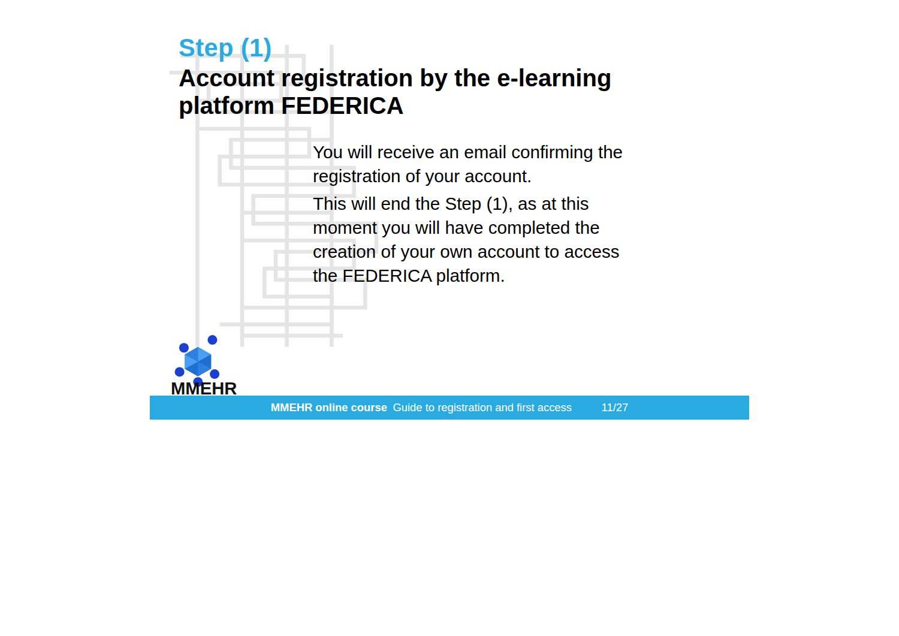Step (1)
Account registration by the e-learning platform FEDERICA
You will receive an email confirming the registration of your account.
This will end the Step (1), as at this moment you will have completed the creation of your own account to access the FEDERICA platform.
MMEHR
MMEHR online course Guide to registration and first access 11/27